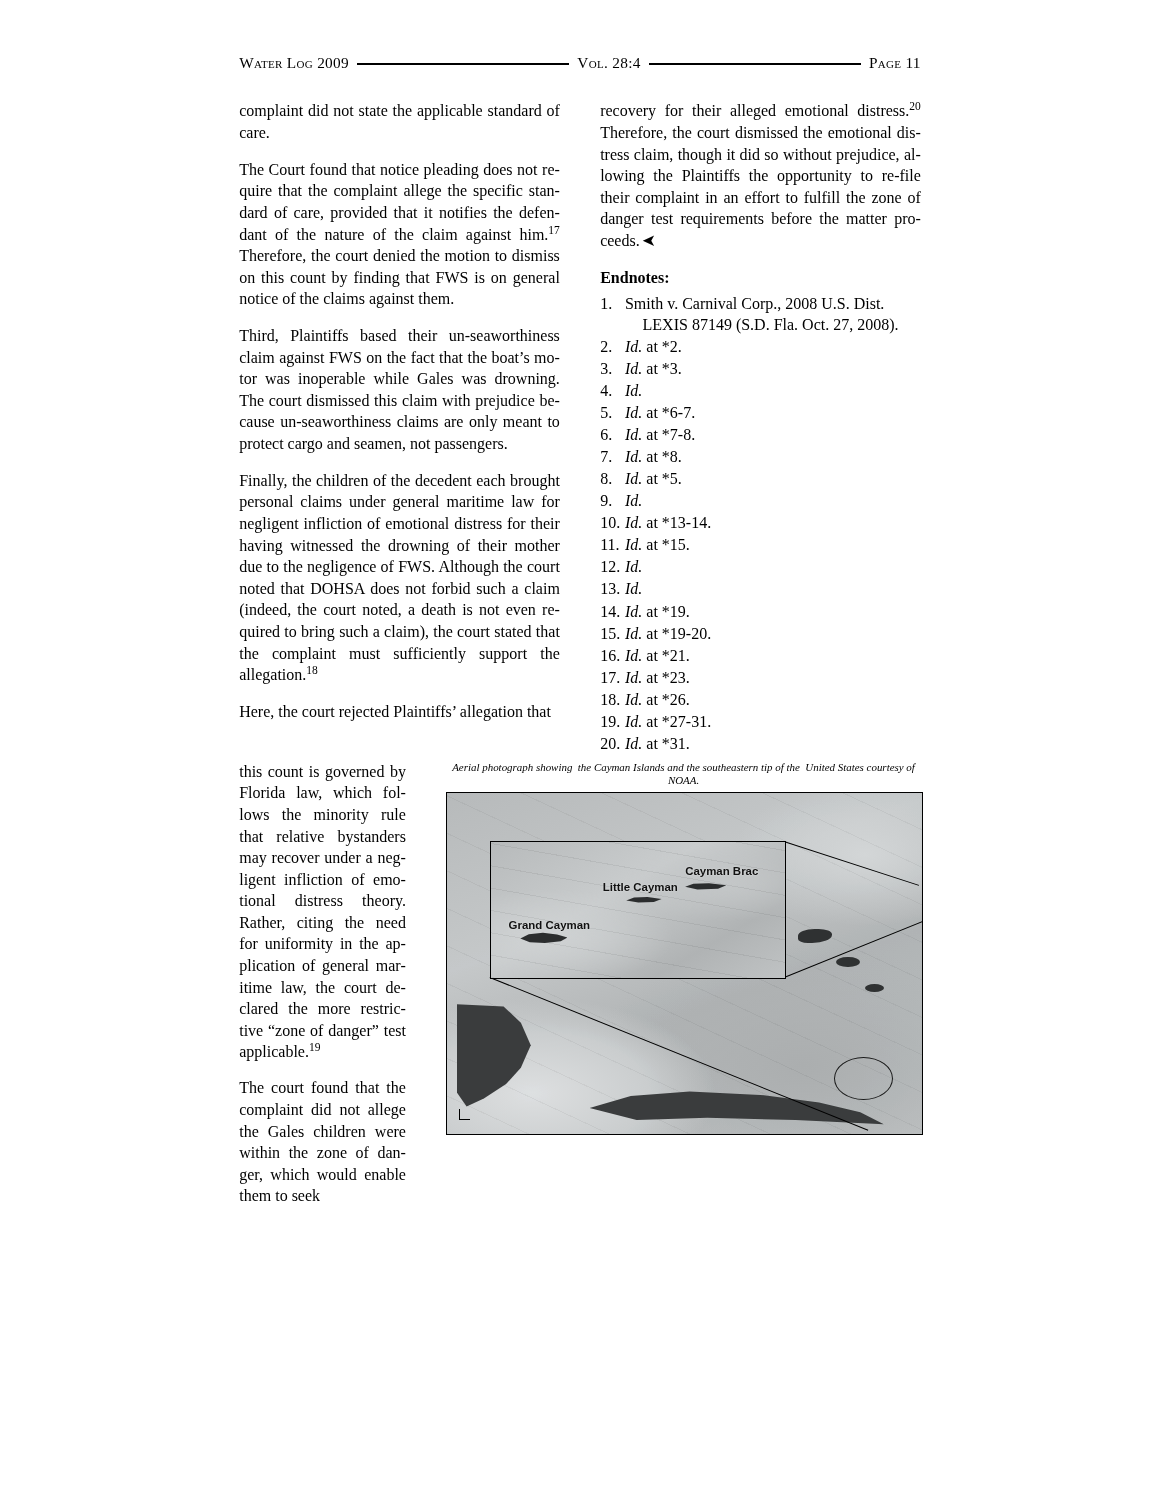Water Log 2009 Vol. 28:4 Page 11
complaint did not state the applicable standard of care.
The Court found that notice pleading does not require that the complaint allege the specific standard of care, provided that it notifies the defendant of the nature of the claim against him.17 Therefore, the court denied the motion to dismiss on this count by finding that FWS is on general notice of the claims against them.
Third, Plaintiffs based their un-seaworthiness claim against FWS on the fact that the boat’s motor was inoperable while Gales was drowning. The court dismissed this claim with prejudice because un-seaworthiness claims are only meant to protect cargo and seamen, not passengers.
Finally, the children of the decedent each brought personal claims under general maritime law for negligent infliction of emotional distress for their having witnessed the drowning of their mother due to the negligence of FWS. Although the court noted that DOHSA does not forbid such a claim (indeed, the court noted, a death is not even required to bring such a claim), the court stated that the complaint must sufficiently support the allegation.18
Here, the court rejected Plaintiffs’ allegation that
recovery for their alleged emotional distress.20 Therefore, the court dismissed the emotional distress claim, though it did so without prejudice, allowing the Plaintiffs the opportunity to re-file their complaint in an effort to fulfill the zone of danger test requirements before the matter proceeds.➤
Endnotes:
1. Smith v. Carnival Corp., 2008 U.S. Dist.LEXIS 87149 (S.D. Fla. Oct. 27, 2008).
2. Id. at *2.
3. Id. at *3.
4. Id.
5. Id. at *6-7.
6. Id. at *7-8.
7. Id. at *8.
8. Id. at *5.
9. Id.
10. Id. at *13-14.
11. Id. at *15.
12. Id.
13. Id.
14. Id. at *19.
15. Id. at *19-20.
16. Id. at *21.
17. Id. at *23.
18. Id. at *26.
19. Id. at *27-31.
20. Id. at *31.
this count is governed by Florida law, which follows the minority rule that relative bystanders may recover under a negligent infliction of emotional distress theory. Rather, citing the need for uniformity in the application of general maritime law, the court declared the more restrictive “zone of danger” test applicable.19
The court found that the complaint did not allege the Gales children were within the zone of danger, which would enable them to seek
Aerial photograph showing the Cayman Islands and the southeastern tip of the United States courtesy of NOAA.
Grand Cayman Little Cayman Cayman Brac